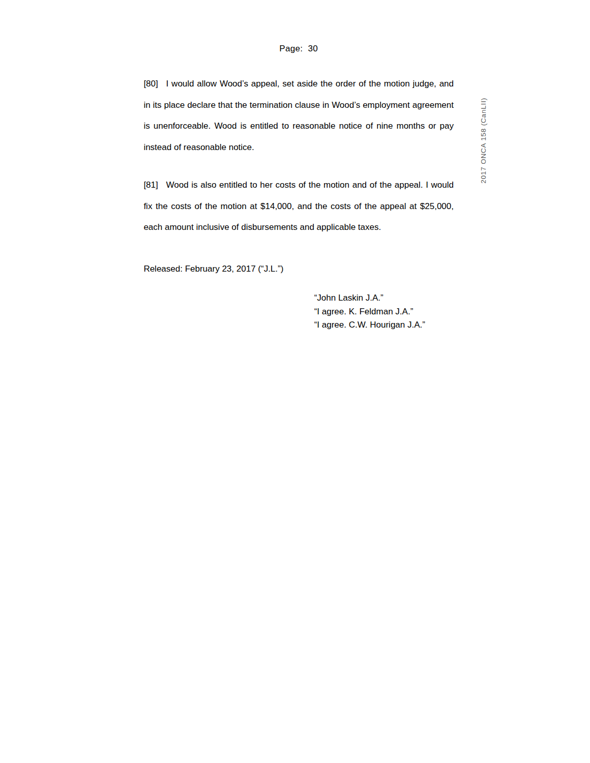Page: 30
[80] I would allow Wood’s appeal, set aside the order of the motion judge, and in its place declare that the termination clause in Wood’s employment agreement is unenforceable. Wood is entitled to reasonable notice of nine months or pay instead of reasonable notice.
[81] Wood is also entitled to her costs of the motion and of the appeal. I would fix the costs of the motion at $14,000, and the costs of the appeal at $25,000, each amount inclusive of disbursements and applicable taxes.
Released: February 23, 2017 (“J.L.”)
“John Laskin J.A.”
“I agree. K. Feldman J.A.”
“I agree. C.W. Hourigan J.A.”
2017 ONCA 158 (CanLII)